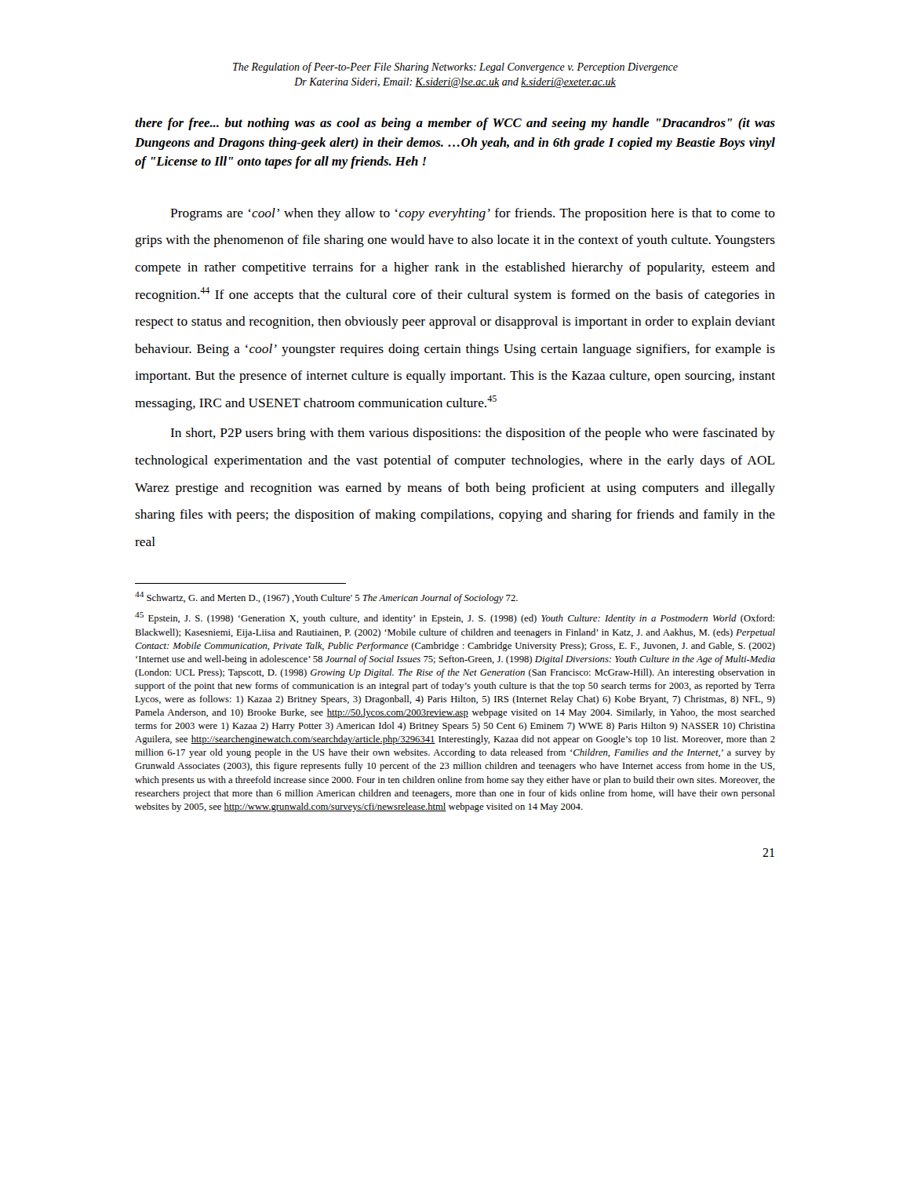The Regulation of Peer-to-Peer File Sharing Networks: Legal Convergence v. Perception Divergence
Dr Katerina Sideri, Email: K.sideri@lse.ac.uk and k.sideri@exeter.ac.uk
there for free... but nothing was as cool as being a member of WCC and seeing my handle "Dracandros" (it was Dungeons and Dragons thing-geek alert) in their demos. …Oh yeah, and in 6th grade I copied my Beastie Boys vinyl of "License to Ill" onto tapes for all my friends. Heh !
Programs are ‘cool’ when they allow to ‘copy everyhting’ for friends. The proposition here is that to come to grips with the phenomenon of file sharing one would have to also locate it in the context of youth cultute. Youngsters compete in rather competitive terrains for a higher rank in the established hierarchy of popularity, esteem and recognition.44 If one accepts that the cultural core of their cultural system is formed on the basis of categories in respect to status and recognition, then obviously peer approval or disapproval is important in order to explain deviant behaviour. Being a ‘cool’ youngster requires doing certain things Using certain language signifiers, for example is important. But the presence of internet culture is equally important. This is the Kazaa culture, open sourcing, instant messaging, IRC and USENET chatroom communication culture.45
In short, P2P users bring with them various dispositions: the disposition of the people who were fascinated by technological experimentation and the vast potential of computer technologies, where in the early days of AOL Warez prestige and recognition was earned by means of both being proficient at using computers and illegally sharing files with peers; the disposition of making compilations, copying and sharing for friends and family in the real
44 Schwartz, G. and Merten D., (1967) ,Youth Culture' 5 The American Journal of Sociology 72.
45 Epstein, J. S. (1998) ‘Generation X, youth culture, and identity’ in Epstein, J. S. (1998) (ed) Youth Culture: Identity in a Postmodern World (Oxford: Blackwell); Kasesniemi, Eija-Liisa and Rautiainen, P. (2002) ‘Mobile culture of children and teenagers in Finland’ in Katz, J. and Aakhus, M. (eds) Perpetual Contact: Mobile Communication, Private Talk, Public Performance (Cambridge : Cambridge University Press); Gross, E. F., Juvonen, J. and Gable, S. (2002) ‘Internet use and well-being in adolescence’ 58 Journal of Social Issues 75; Sefton-Green, J. (1998) Digital Diversions: Youth Culture in the Age of Multi-Media (London: UCL Press); Tapscott, D. (1998) Growing Up Digital. The Rise of the Net Generation (San Francisco: McGraw-Hill). An interesting observation in support of the point that new forms of communication is an integral part of today’s youth culture is that the top 50 search terms for 2003, as reported by Terra Lycos, were as follows: 1) Kazaa 2) Britney Spears, 3) Dragonball, 4) Paris Hilton, 5) IRS (Internet Relay Chat) 6) Kobe Bryant, 7) Christmas, 8) NFL, 9) Pamela Anderson, and 10) Brooke Burke, see http://50.lycos.com/2003review.asp webpage visited on 14 May 2004. Similarly, in Yahoo, the most searched terms for 2003 were 1) Kazaa 2) Harry Potter 3) American Idol 4) Britney Spears 5) 50 Cent 6) Eminem 7) WWE 8) Paris Hilton 9) NASSER 10) Christina Aguilera, see http://searchenginewatch.com/searchday/article.php/3296341 Interestingly, Kazaa did not appear on Google’s top 10 list. Moreover, more than 2 million 6-17 year old young people in the US have their own websites. According to data released from ‘Children, Families and the Internet,’ a survey by Grunwald Associates (2003), this figure represents fully 10 percent of the 23 million children and teenagers who have Internet access from home in the US, which presents us with a threefold increase since 2000. Four in ten children online from home say they either have or plan to build their own sites. Moreover, the researchers project that more than 6 million American children and teenagers, more than one in four of kids online from home, will have their own personal websites by 2005, see http://www.grunwald.com/surveys/cfi/newsrelease.html webpage visited on 14 May 2004.
21